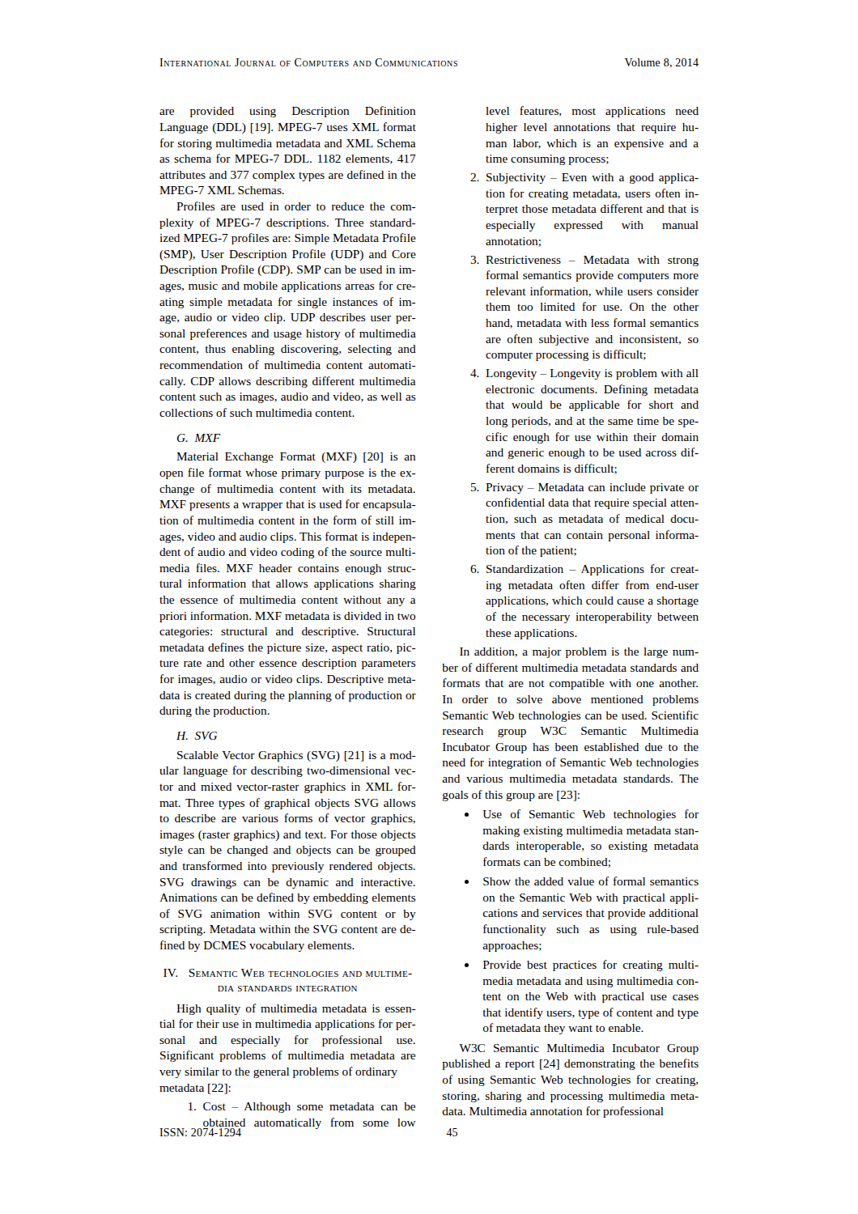International Journal of Computers and Communications
Volume 8, 2014
are provided using Description Definition Language (DDL) [19]. MPEG-7 uses XML format for storing multimedia metadata and XML Schema as schema for MPEG-7 DDL. 1182 elements, 417 attributes and 377 complex types are defined in the MPEG-7 XML Schemas.
Profiles are used in order to reduce the complexity of MPEG-7 descriptions. Three standardized MPEG-7 profiles are: Simple Metadata Profile (SMP), User Description Profile (UDP) and Core Description Profile (CDP). SMP can be used in images, music and mobile applications arreas for creating simple metadata for single instances of image, audio or video clip. UDP describes user personal preferences and usage history of multimedia content, thus enabling discovering, selecting and recommendation of multimedia content automatically. CDP allows describing different multimedia content such as images, audio and video, as well as collections of such multimedia content.
G. MXF
Material Exchange Format (MXF) [20] is an open file format whose primary purpose is the exchange of multimedia content with its metadata. MXF presents a wrapper that is used for encapsulation of multimedia content in the form of still images, video and audio clips. This format is independent of audio and video coding of the source multimedia files. MXF header contains enough structural information that allows applications sharing the essence of multimedia content without any a priori information. MXF metadata is divided in two categories: structural and descriptive. Structural metadata defines the picture size, aspect ratio, picture rate and other essence description parameters for images, audio or video clips. Descriptive metadata is created during the planning of production or during the production.
H. SVG
Scalable Vector Graphics (SVG) [21] is a modular language for describing two-dimensional vector and mixed vector-raster graphics in XML format. Three types of graphical objects SVG allows to describe are various forms of vector graphics, images (raster graphics) and text. For those objects style can be changed and objects can be grouped and transformed into previously rendered objects. SVG drawings can be dynamic and interactive. Animations can be defined by embedding elements of SVG animation within SVG content or by scripting. Metadata within the SVG content are defined by DCMES vocabulary elements.
IV. Semantic Web technologies and multimedia standards integration
High quality of multimedia metadata is essential for their use in multimedia applications for personal and especially for professional use. Significant problems of multimedia metadata are very similar to the general problems of ordinary
metadata [22]:
Cost – Although some metadata can be obtained automatically from some low level features, most applications need higher level annotations that require human labor, which is an expensive and a time consuming process;
Subjectivity – Even with a good application for creating metadata, users often interpret those metadata different and that is especially expressed with manual annotation;
Restrictiveness – Metadata with strong formal semantics provide computers more relevant information, while users consider them too limited for use. On the other hand, metadata with less formal semantics are often subjective and inconsistent, so computer processing is difficult;
Longevity – Longevity is problem with all electronic documents. Defining metadata that would be applicable for short and long periods, and at the same time be specific enough for use within their domain and generic enough to be used across different domains is difficult;
Privacy – Metadata can include private or confidential data that require special attention, such as metadata of medical documents that can contain personal information of the patient;
Standardization – Applications for creating metadata often differ from end-user applications, which could cause a shortage of the necessary interoperability between these applications.
In addition, a major problem is the large number of different multimedia metadata standards and formats that are not compatible with one another. In order to solve above mentioned problems Semantic Web technologies can be used. Scientific research group W3C Semantic Multimedia Incubator Group has been established due to the need for integration of Semantic Web technologies and various multimedia metadata standards. The goals of this group are [23]:
Use of Semantic Web technologies for making existing multimedia metadata standards interoperable, so existing metadata formats can be combined;
Show the added value of formal semantics on the Semantic Web with practical applications and services that provide additional functionality such as using rule-based approaches;
Provide best practices for creating multimedia metadata and using multimedia content on the Web with practical use cases that identify users, type of content and type of metadata they want to enable.
W3C Semantic Multimedia Incubator Group published a report [24] demonstrating the benefits of using Semantic Web technologies for creating, storing, sharing and processing multimedia metadata. Multimedia annotation for professional
ISSN: 2074-1294
45